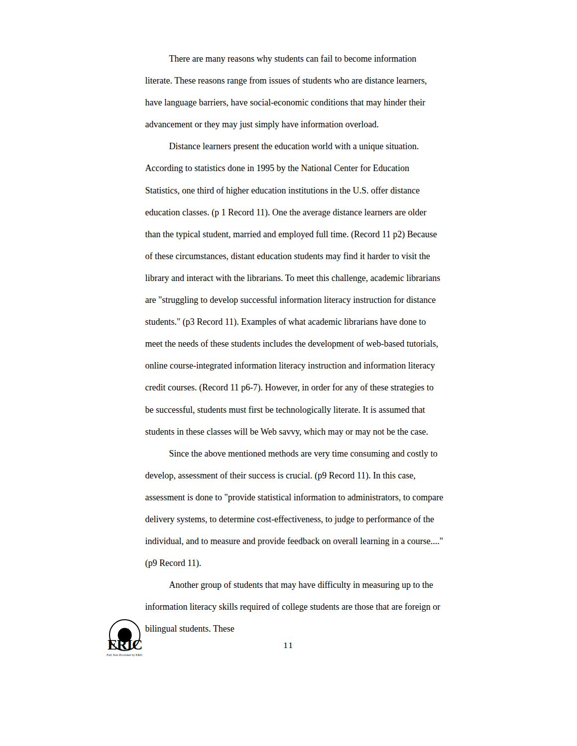There are many reasons why students can fail to become information literate. These reasons range from issues of students who are distance learners, have language barriers, have social-economic conditions that may hinder their advancement or they may just simply have information overload.
Distance learners present the education world with a unique situation. According to statistics done in 1995 by the National Center for Education Statistics, one third of higher education institutions in the U.S. offer distance education classes. (p 1 Record 11). One the average distance learners are older than the typical student, married and employed full time. (Record 11 p2) Because of these circumstances, distant education students may find it harder to visit the library and interact with the librarians. To meet this challenge, academic librarians are "struggling to develop successful information literacy instruction for distance students." (p3 Record 11). Examples of what academic librarians have done to meet the needs of these students includes the development of web-based tutorials, online course-integrated information literacy instruction and information literacy credit courses. (Record 11 p6-7). However, in order for any of these strategies to be successful, students must first be technologically literate. It is assumed that students in these classes will be Web savvy, which may or may not be the case.
Since the above mentioned methods are very time consuming and costly to develop, assessment of their success is crucial. (p9 Record 11). In this case, assessment is done to "provide statistical information to administrators, to compare delivery systems, to determine cost-effectiveness, to judge to performance of the individual, and to measure and provide feedback on overall learning in a course...." (p9 Record 11).
Another group of students that may have difficulty in measuring up to the information literacy skills required of college students are those that are foreign or bilingual students. These
ERIC
Full Text Provided by ERIC
11